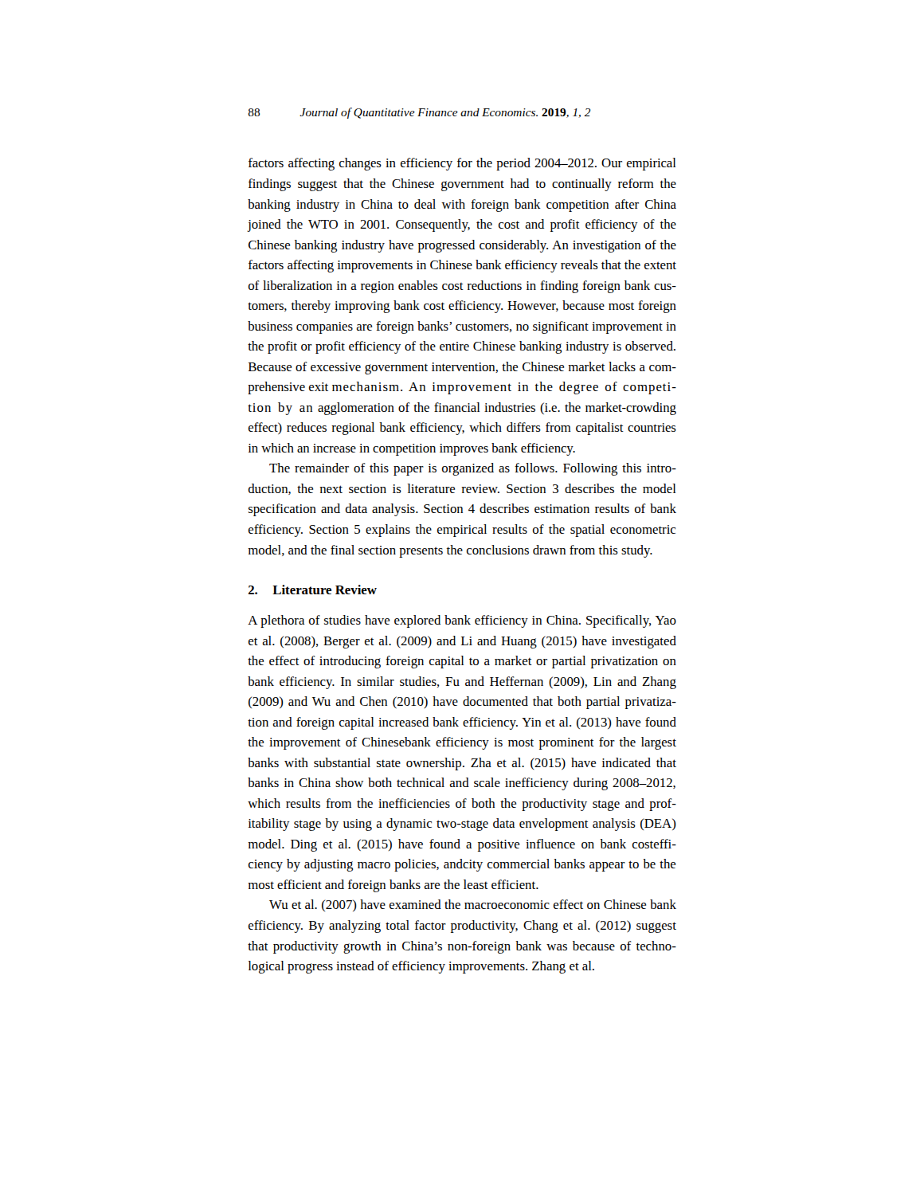88 Journal of Quantitative Finance and Economics. 2019, 1, 2
factors affecting changes in efficiency for the period 2004–2012. Our empirical findings suggest that the Chinese government had to continually reform the banking industry in China to deal with foreign bank competition after China joined the WTO in 2001. Consequently, the cost and profit efficiency of the Chinese banking industry have progressed considerably. An investigation of the factors affecting improvements in Chinese bank efficiency reveals that the extent of liberalization in a region enables cost reductions in finding foreign bank customers, thereby improving bank cost efficiency. However, because most foreign business companies are foreign banks’ customers, no significant improvement in the profit or profit efficiency of the entire Chinese banking industry is observed. Because of excessive government intervention, the Chinese market lacks a comprehensive exit mechanism. An improvement in the degree of competition by an agglomeration of the financial industries (i.e. the market-crowding effect) reduces regional bank efficiency, which differs from capitalist countries in which an increase in competition improves bank efficiency.
The remainder of this paper is organized as follows. Following this introduction, the next section is literature review. Section 3 describes the model specification and data analysis. Section 4 describes estimation results of bank efficiency. Section 5 explains the empirical results of the spatial econometric model, and the final section presents the conclusions drawn from this study.
2. Literature Review
A plethora of studies have explored bank efficiency in China. Specifically, Yao et al. (2008), Berger et al. (2009) and Li and Huang (2015) have investigated the effect of introducing foreign capital to a market or partial privatization on bank efficiency. In similar studies, Fu and Heffernan (2009), Lin and Zhang (2009) and Wu and Chen (2010) have documented that both partial privatization and foreign capital increased bank efficiency. Yin et al. (2013) have found the improvement of Chinesebank efficiency is most prominent for the largest banks with substantial state ownership. Zha et al. (2015) have indicated that banks in China show both technical and scale inefficiency during 2008–2012, which results from the inefficiencies of both the productivity stage and profitability stage by using a dynamic two-stage data envelopment analysis (DEA) model. Ding et al. (2015) have found a positive influence on bank costefficiency by adjusting macro policies, andcity commercial banks appear to be the most efficient and foreign banks are the least efficient.
Wu et al. (2007) have examined the macroeconomic effect on Chinese bank efficiency. By analyzing total factor productivity, Chang et al. (2012) suggest that productivity growth in China’s non-foreign bank was because of technological progress instead of efficiency improvements. Zhang et al.